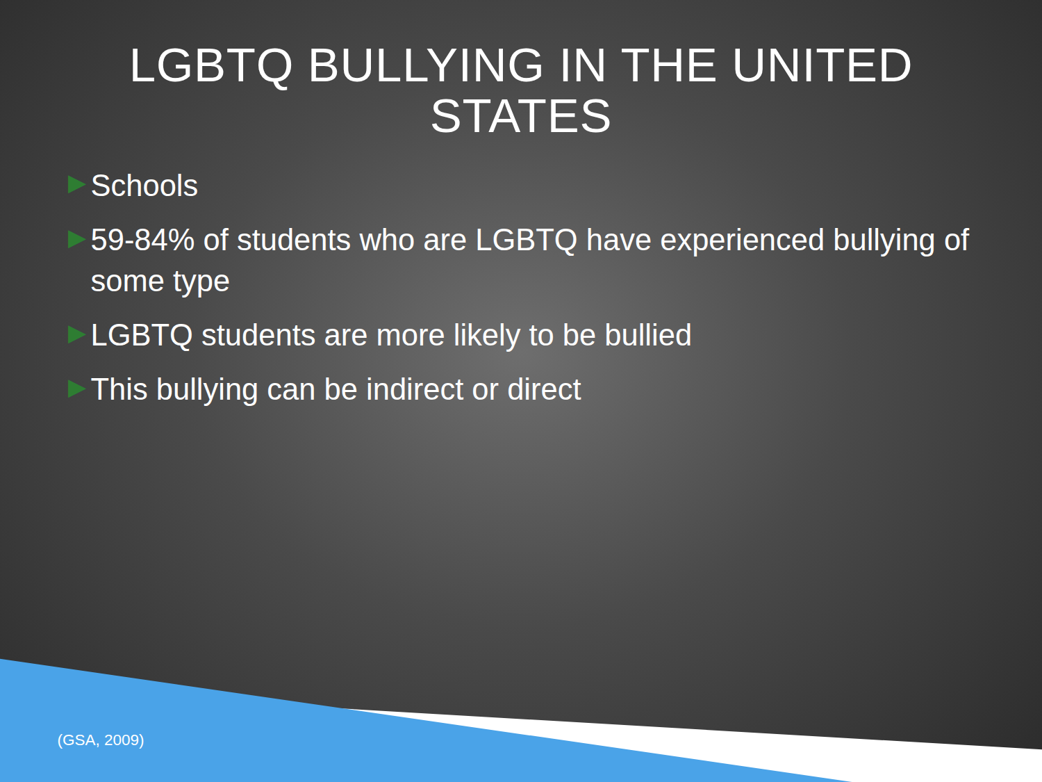LGBTQ Bullying in the United States
Schools
59-84% of students who are LGBTQ have experienced bullying of some type
LGBTQ students are more likely to be bullied
This bullying can be indirect or direct
(GSA, 2009)